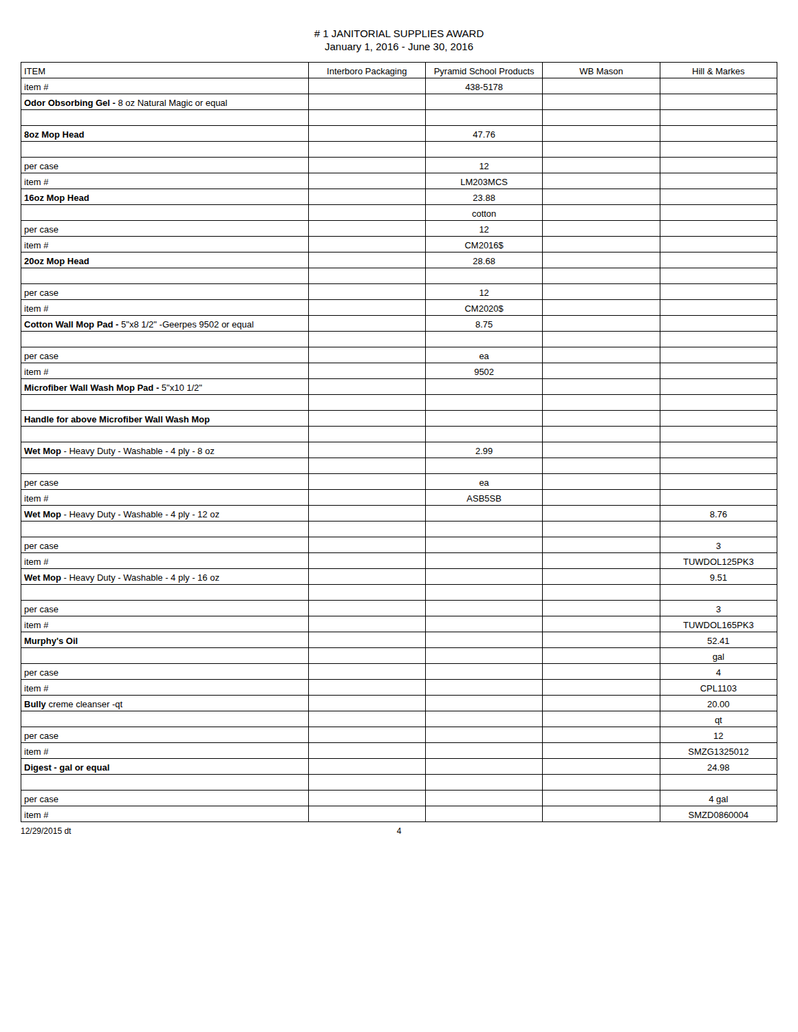# 1 JANITORIAL SUPPLIES AWARD
January 1, 2016 - June 30, 2016
| ITEM | Interboro Packaging | Pyramid School Products | WB Mason | Hill & Markes |
| --- | --- | --- | --- | --- |
| item # | | 438-5178 | | |
| Odor Obsorbing Gel - 8 oz Natural Magic or equal | | | | |
| 8oz Mop Head | | 47.76 | | |
| per case | | 12 | | |
| item # | | LM203MCS | | |
| 16oz Mop Head | | 23.88 | | |
| | | cotton | | |
| per case | | 12 | | |
| item # | | CM2016$ | | |
| 20oz Mop Head | | 28.68 | | |
| per case | | 12 | | |
| item # | | CM2020$ | | |
| Cotton Wall Mop Pad - 5"x8 1/2" -Geerpes 9502 or equal | | 8.75 | | |
| per case | | ea | | |
| item # | | 9502 | | |
| Microfiber Wall Wash Mop Pad - 5"x10 1/2" | | | | |
| Handle for above Microfiber Wall Wash Mop | | | | |
| Wet Mop - Heavy Duty - Washable - 4 ply - 8 oz | | 2.99 | | |
| per case | | ea | | |
| item # | | ASB5SB | | |
| Wet Mop - Heavy Duty - Washable - 4 ply - 12 oz | | | | 8.76 |
| per case | | | | 3 |
| item # | | | | TUWDOL125PK3 |
| Wet Mop - Heavy Duty - Washable - 4 ply - 16 oz | | | | 9.51 |
| per case | | | | 3 |
| item # | | | | TUWDOL165PK3 |
| Murphy's Oil | | | | 52.41 |
| | | | | gal |
| per case | | | | 4 |
| item # | | | | CPL1103 |
| Bully creme cleanser -qt | | | | 20.00 |
| | | | | qt |
| per case | | | | 12 |
| item # | | | | SMZG1325012 |
| Digest - gal or equal | | | | 24.98 |
| per case | | | | 4 gal |
| item # | | | | SMZD0860004 |
12/29/2015 dt 4